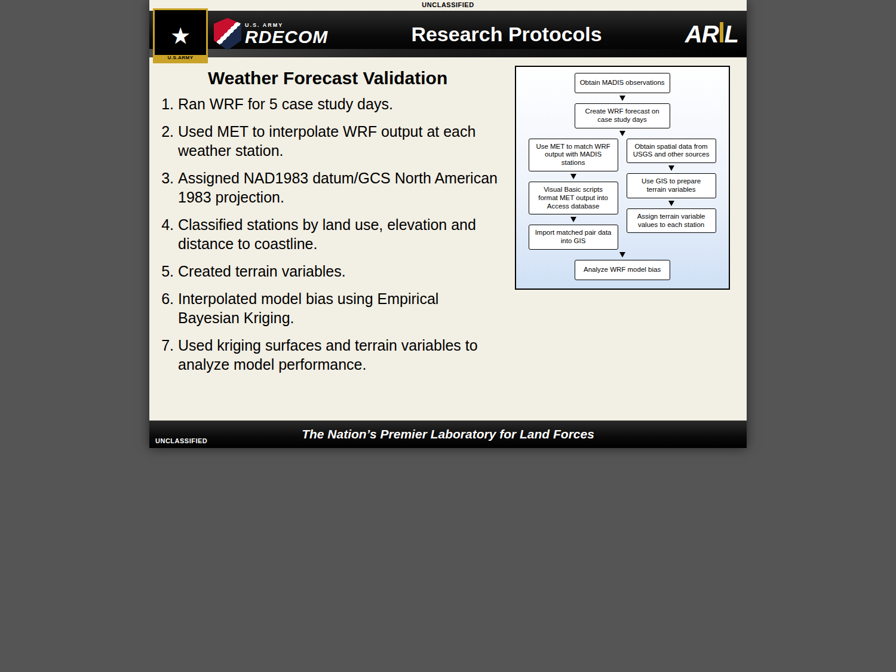UNCLASSIFIED
★ U.S.ARMY
U.S. ARMY RDECOM
Research Protocols
AR L
Weather Forecast Validation
Ran WRF for 5 case study days.
Used MET to interpolate WRF output at each weather station.
Assigned NAD1983 datum/GCS North American 1983 projection.
Classified stations by land use, elevation and distance to coastline.
Created terrain variables.
Interpolated model bias using Empirical Bayesian Kriging.
Used kriging surfaces and terrain variables to analyze model performance.
Obtain MADIS observations
Create WRF forecast on case study days
Use MET to match WRF output with MADIS stations
Visual Basic scripts format MET output into Access database
Import matched pair data into GIS
Obtain spatial data from USGS and other sources
Use GIS to prepare terrain variables
Assign terrain variable values to each station
Analyze WRF model bias
The Nation’s Premier Laboratory for Land Forces
UNCLASSIFIED